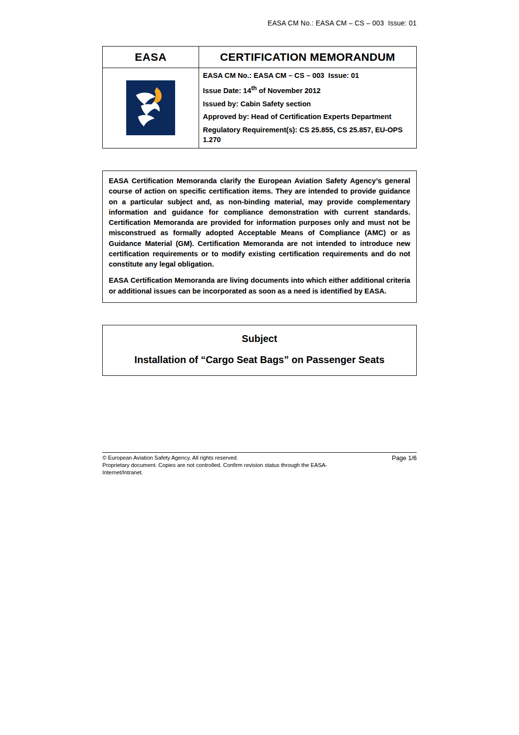EASA CM No.: EASA CM – CS – 003 Issue: 01
| EASA | CERTIFICATION MEMORANDUM |
| | EASA CM No.: EASA CM – CS – 003 Issue: 01 Issue Date: 14 th of November 2012 Issued by: Cabin Safety section Approved by: Head of Certification Experts Department Regulatory Requirement(s): CS 25.855, CS 25.857, EU-OPS 1.270 |
EASA Certification Memoranda clarify the European Aviation Safety Agency’s general course of action on specific certification items. They are intended to provide guidance on a particular subject and, as non-binding material, may provide complementary information and guidance for compliance demonstration with current standards. Certification Memoranda are provided for information purposes only and must not be misconstrued as formally adopted Acceptable Means of Compliance (AMC) or as Guidance Material (GM). Certification Memoranda are not intended to introduce new certification requirements or to modify existing certification requirements and do not constitute any legal obligation.
EASA Certification Memoranda are living documents into which either additional criteria or additional issues can be incorporated as soon as a need is identified by EASA.
Subject
Installation of “Cargo Seat Bags” on Passenger Seats
© European Aviation Safety Agency. All rights reserved.
Proprietary document. Copies are not controlled. Confirm revision status through the EASA-Internet/Intranet.
Page 1/6